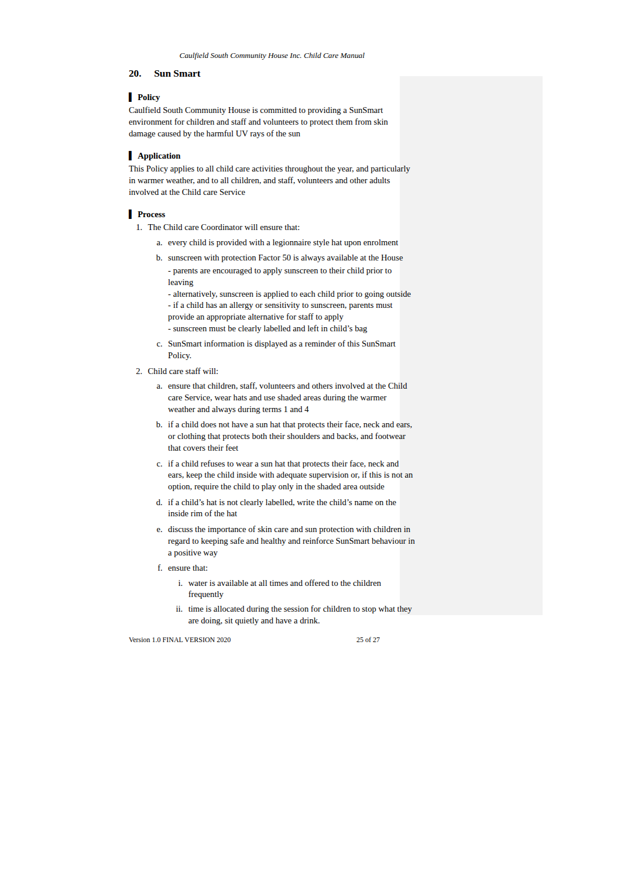Caulfield South Community House Inc. Child Care Manual
20. Sun Smart
Policy
Caulfield South Community House is committed to providing a SunSmart environment for children and staff and volunteers to protect them from skin damage caused by the harmful UV rays of the sun
Application
This Policy applies to all child care activities throughout the year, and particularly in warmer weather, and to all children, and staff, volunteers and other adults involved at the Child care Service
Process
The Child care Coordinator will ensure that:
every child is provided with a legionnaire style hat upon enrolment
sunscreen with protection Factor 50 is always available at the House
- parents are encouraged to apply sunscreen to their child prior to leaving - alternatively, sunscreen is applied to each child prior to going outside - if a child has an allergy or sensitivity to sunscreen, parents must provide an appropriate alternative for staff to apply - sunscreen must be clearly labelled and left in child’s bag
SunSmart information is displayed as a reminder of this SunSmart Policy.
Child care staff will:
ensure that children, staff, volunteers and others involved at the Child care Service, wear hats and use shaded areas during the warmer weather and always during terms 1 and 4
if a child does not have a sun hat that protects their face, neck and ears, or clothing that protects both their shoulders and backs, and footwear that covers their feet
if a child refuses to wear a sun hat that protects their face, neck and ears, keep the child inside with adequate supervision or, if this is not an option, require the child to play only in the shaded area outside
if a child’s hat is not clearly labelled, write the child’s name on the inside rim of the hat
discuss the importance of skin care and sun protection with children in regard to keeping safe and healthy and reinforce SunSmart behaviour in a positive way
ensure that:
water is available at all times and offered to the children frequently
time is allocated during the session for children to stop what they are doing, sit quietly and have a drink.
Version 1.0 FINAL VERSION 2020 25 of 27